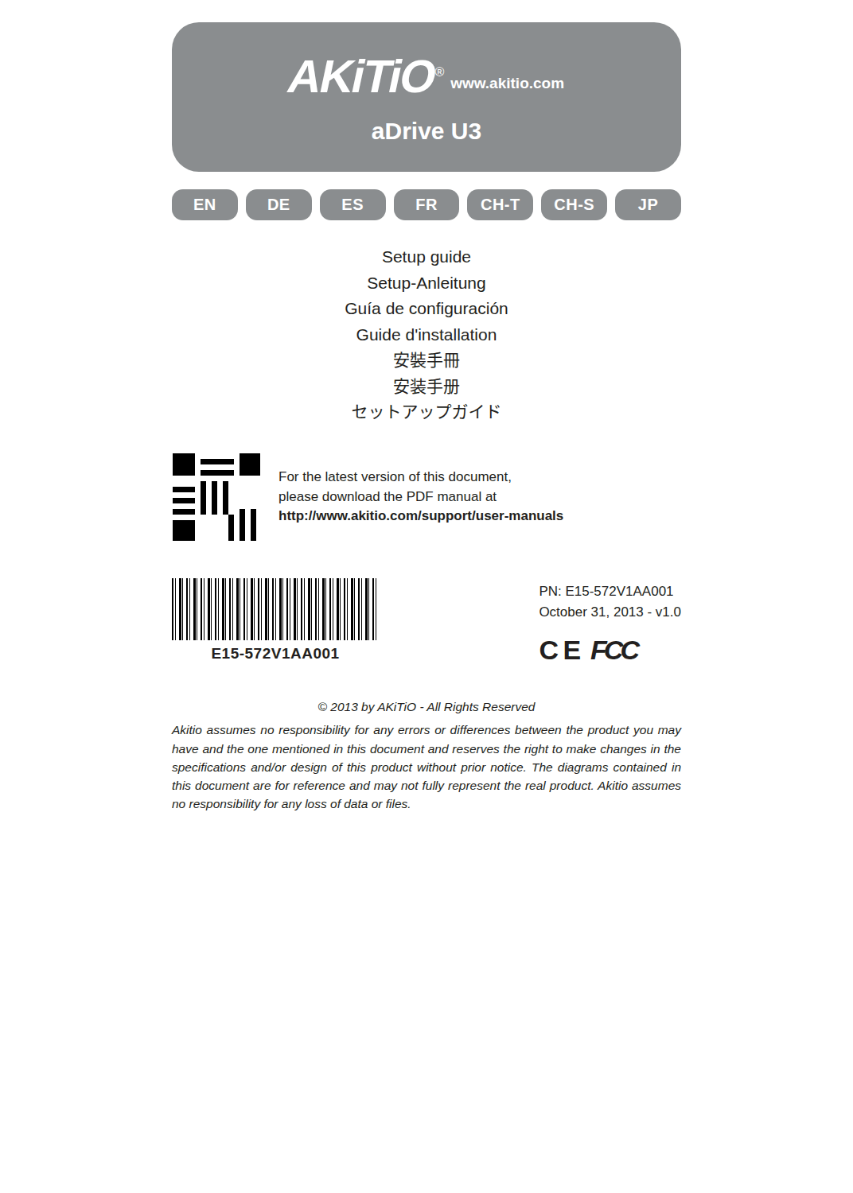AKiTiO®
www.akitio.com
aDrive U3
EN DE ES FR CH-T CH-S JP
Setup guide
Setup-Anleitung
Guía de configuración
Guide d'installation
安裝手冊
安装手册
セットアップガイド
For the latest version of this document,
please download the PDF manual at
http://www.akitio.com/support/user-manuals
E15-572V1AA001
PN: E15-572V1AA001
October 31, 2013 - v1.0
C E FCC
© 2013 by AKiTiO - All Rights Reserved Akitio assumes no responsibility for any errors or differences between the product you may have and the one mentioned in this document and reserves the right to make changes in the specifications and/or design of this product without prior notice. The diagrams contained in this document are for reference and may not fully represent the real product. Akitio assumes no responsibility for any loss of data or files.